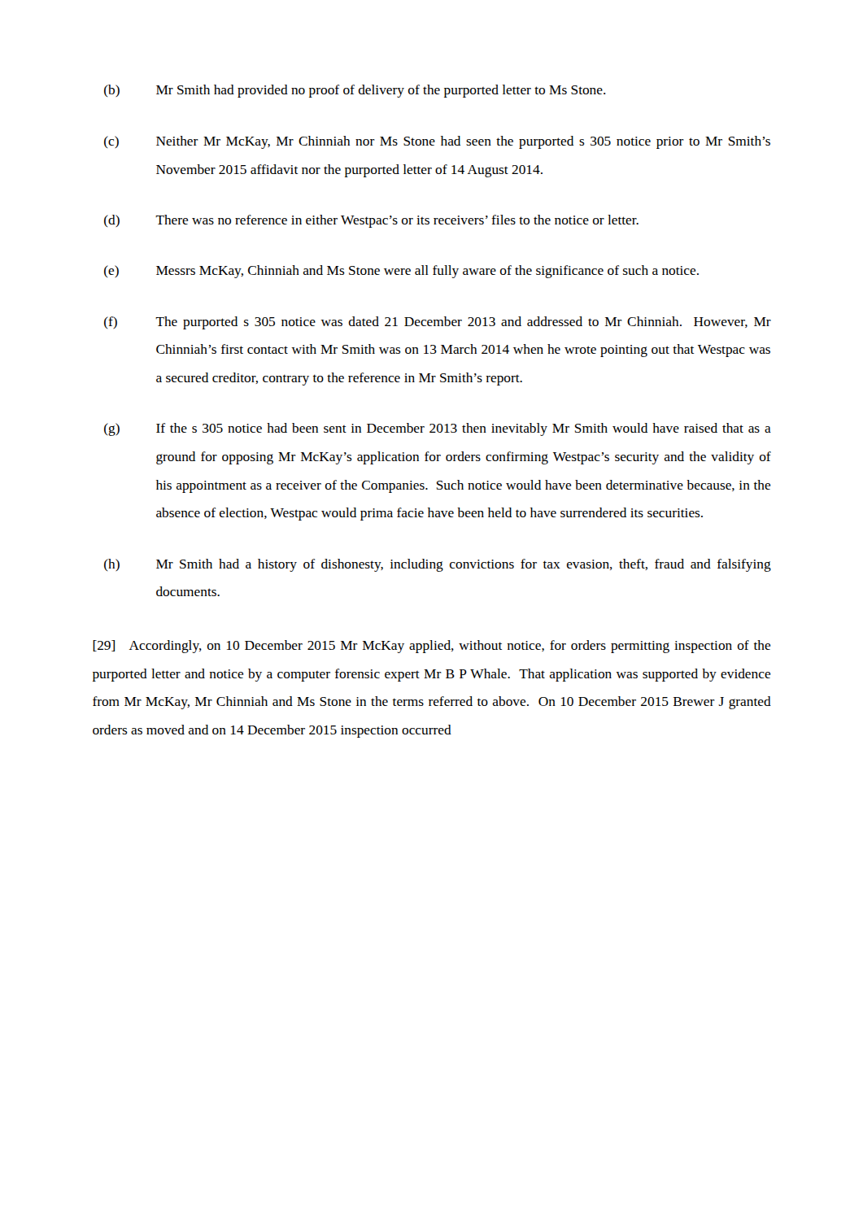(b) Mr Smith had provided no proof of delivery of the purported letter to Ms Stone.
(c) Neither Mr McKay, Mr Chinniah nor Ms Stone had seen the purported s 305 notice prior to Mr Smith’s November 2015 affidavit nor the purported letter of 14 August 2014.
(d) There was no reference in either Westpac’s or its receivers’ files to the notice or letter.
(e) Messrs McKay, Chinniah and Ms Stone were all fully aware of the significance of such a notice.
(f) The purported s 305 notice was dated 21 December 2013 and addressed to Mr Chinniah. However, Mr Chinniah’s first contact with Mr Smith was on 13 March 2014 when he wrote pointing out that Westpac was a secured creditor, contrary to the reference in Mr Smith’s report.
(g) If the s 305 notice had been sent in December 2013 then inevitably Mr Smith would have raised that as a ground for opposing Mr McKay’s application for orders confirming Westpac’s security and the validity of his appointment as a receiver of the Companies. Such notice would have been determinative because, in the absence of election, Westpac would prima facie have been held to have surrendered its securities.
(h) Mr Smith had a history of dishonesty, including convictions for tax evasion, theft, fraud and falsifying documents.
[29] Accordingly, on 10 December 2015 Mr McKay applied, without notice, for orders permitting inspection of the purported letter and notice by a computer forensic expert Mr B P Whale. That application was supported by evidence from Mr McKay, Mr Chinniah and Ms Stone in the terms referred to above. On 10 December 2015 Brewer J granted orders as moved and on 14 December 2015 inspection occurred